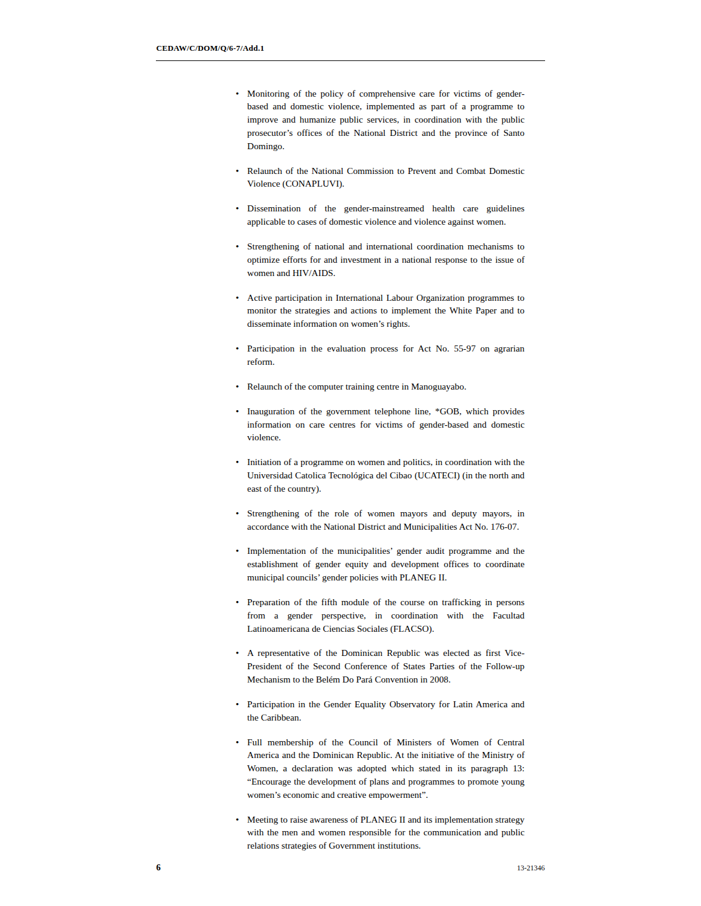CEDAW/C/DOM/Q/6-7/Add.1
Monitoring of the policy of comprehensive care for victims of gender-based and domestic violence, implemented as part of a programme to improve and humanize public services, in coordination with the public prosecutor’s offices of the National District and the province of Santo Domingo.
Relaunch of the National Commission to Prevent and Combat Domestic Violence (CONAPLUVI).
Dissemination of the gender-mainstreamed health care guidelines applicable to cases of domestic violence and violence against women.
Strengthening of national and international coordination mechanisms to optimize efforts for and investment in a national response to the issue of women and HIV/AIDS.
Active participation in International Labour Organization programmes to monitor the strategies and actions to implement the White Paper and to disseminate information on women’s rights.
Participation in the evaluation process for Act No. 55-97 on agrarian reform.
Relaunch of the computer training centre in Manoguayabo.
Inauguration of the government telephone line, *GOB, which provides information on care centres for victims of gender-based and domestic violence.
Initiation of a programme on women and politics, in coordination with the Universidad Catolica Tecnológica del Cibao (UCATECI) (in the north and east of the country).
Strengthening of the role of women mayors and deputy mayors, in accordance with the National District and Municipalities Act No. 176-07.
Implementation of the municipalities’ gender audit programme and the establishment of gender equity and development offices to coordinate municipal councils’ gender policies with PLANEG II.
Preparation of the fifth module of the course on trafficking in persons from a gender perspective, in coordination with the Facultad Latinoamericana de Ciencias Sociales (FLACSO).
A representative of the Dominican Republic was elected as first Vice-President of the Second Conference of States Parties of the Follow-up Mechanism to the Belém Do Pará Convention in 2008.
Participation in the Gender Equality Observatory for Latin America and the Caribbean.
Full membership of the Council of Ministers of Women of Central America and the Dominican Republic. At the initiative of the Ministry of Women, a declaration was adopted which stated in its paragraph 13: “Encourage the development of plans and programmes to promote young women’s economic and creative empowerment”.
Meeting to raise awareness of PLANEG II and its implementation strategy with the men and women responsible for the communication and public relations strategies of Government institutions.
6 13-21346